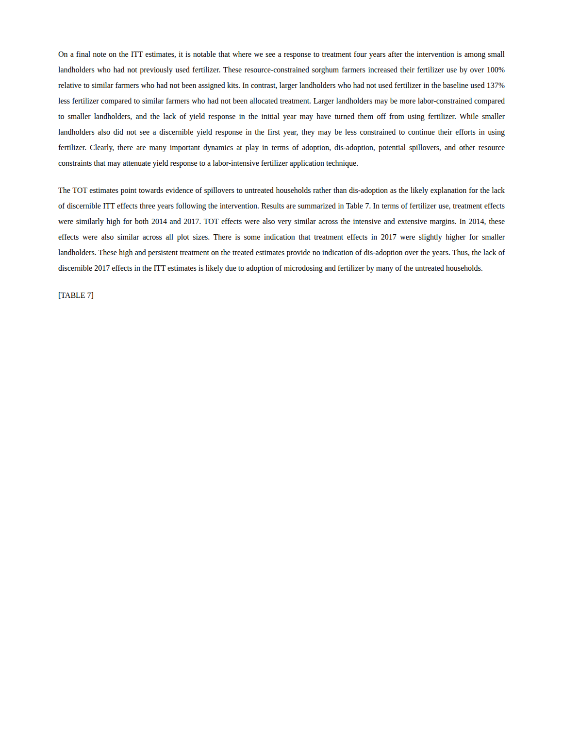On a final note on the ITT estimates, it is notable that where we see a response to treatment four years after the intervention is among small landholders who had not previously used fertilizer. These resource-constrained sorghum farmers increased their fertilizer use by over 100% relative to similar farmers who had not been assigned kits. In contrast, larger landholders who had not used fertilizer in the baseline used 137% less fertilizer compared to similar farmers who had not been allocated treatment. Larger landholders may be more labor-constrained compared to smaller landholders, and the lack of yield response in the initial year may have turned them off from using fertilizer. While smaller landholders also did not see a discernible yield response in the first year, they may be less constrained to continue their efforts in using fertilizer. Clearly, there are many important dynamics at play in terms of adoption, dis-adoption, potential spillovers, and other resource constraints that may attenuate yield response to a labor-intensive fertilizer application technique.
The TOT estimates point towards evidence of spillovers to untreated households rather than dis-adoption as the likely explanation for the lack of discernible ITT effects three years following the intervention. Results are summarized in Table 7. In terms of fertilizer use, treatment effects were similarly high for both 2014 and 2017. TOT effects were also very similar across the intensive and extensive margins. In 2014, these effects were also similar across all plot sizes. There is some indication that treatment effects in 2017 were slightly higher for smaller landholders. These high and persistent treatment on the treated estimates provide no indication of dis-adoption over the years. Thus, the lack of discernible 2017 effects in the ITT estimates is likely due to adoption of microdosing and fertilizer by many of the untreated households.
[TABLE 7]